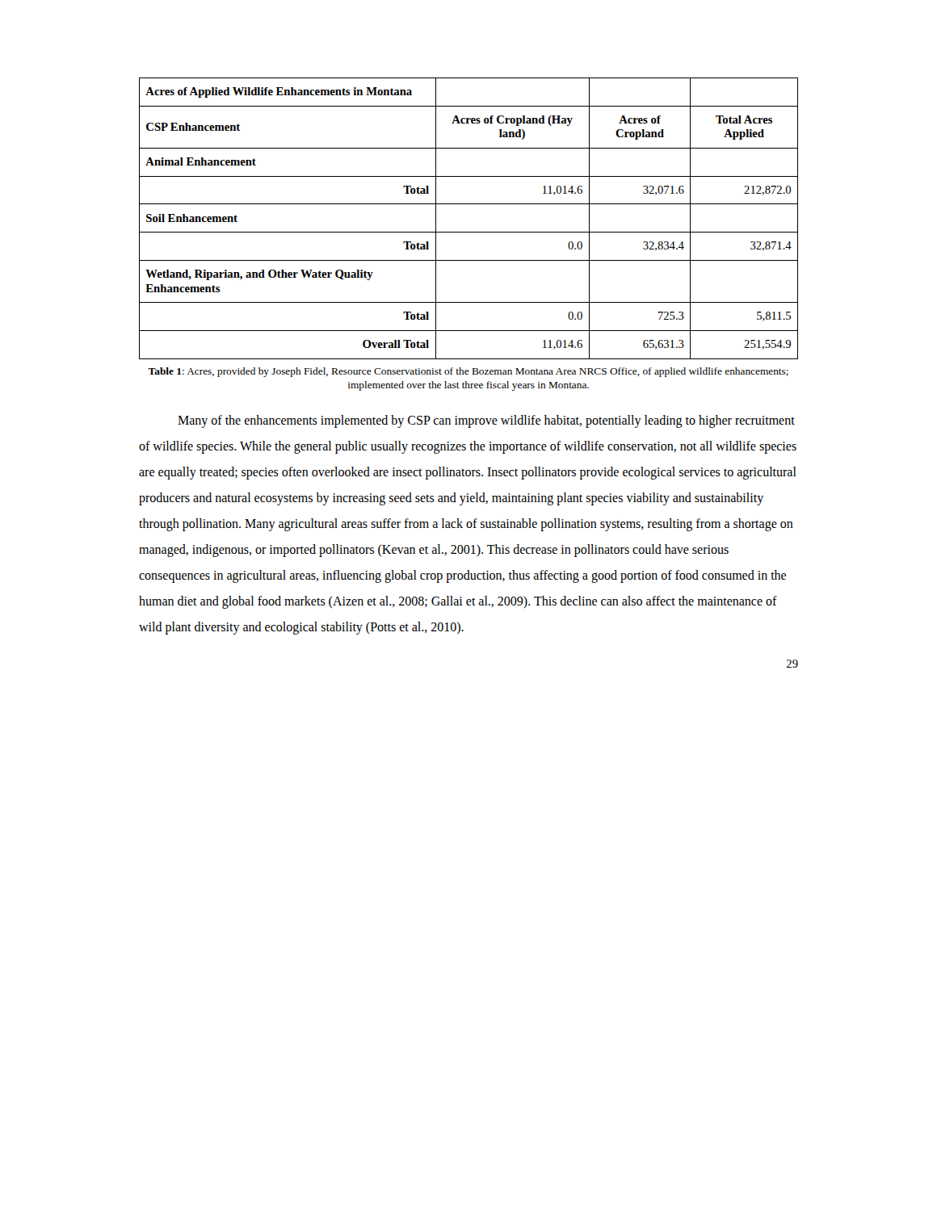| Acres of Applied Wildlife Enhancements in Montana | | | |
| CSP Enhancement | Acres of Cropland (Hay land) | Acres of Cropland | Total Acres Applied |
| Animal Enhancement | | | |
| Total | 11,014.6 | 32,071.6 | 212,872.0 |
| Soil Enhancement | | | |
| Total | 0.0 | 32,834.4 | 32,871.4 |
| Wetland, Riparian, and Other Water Quality Enhancements | | | |
| Total | 0.0 | 725.3 | 5,811.5 |
| Overall Total | 11,014.6 | 65,631.3 | 251,554.9 |
Table 1: Acres, provided by Joseph Fidel, Resource Conservationist of the Bozeman Montana Area NRCS Office, of applied wildlife enhancements; implemented over the last three fiscal years in Montana.
Many of the enhancements implemented by CSP can improve wildlife habitat, potentially leading to higher recruitment of wildlife species. While the general public usually recognizes the importance of wildlife conservation, not all wildlife species are equally treated; species often overlooked are insect pollinators. Insect pollinators provide ecological services to agricultural producers and natural ecosystems by increasing seed sets and yield, maintaining plant species viability and sustainability through pollination. Many agricultural areas suffer from a lack of sustainable pollination systems, resulting from a shortage on managed, indigenous, or imported pollinators (Kevan et al., 2001). This decrease in pollinators could have serious consequences in agricultural areas, influencing global crop production, thus affecting a good portion of food consumed in the human diet and global food markets (Aizen et al., 2008; Gallai et al., 2009). This decline can also affect the maintenance of wild plant diversity and ecological stability (Potts et al., 2010).
29